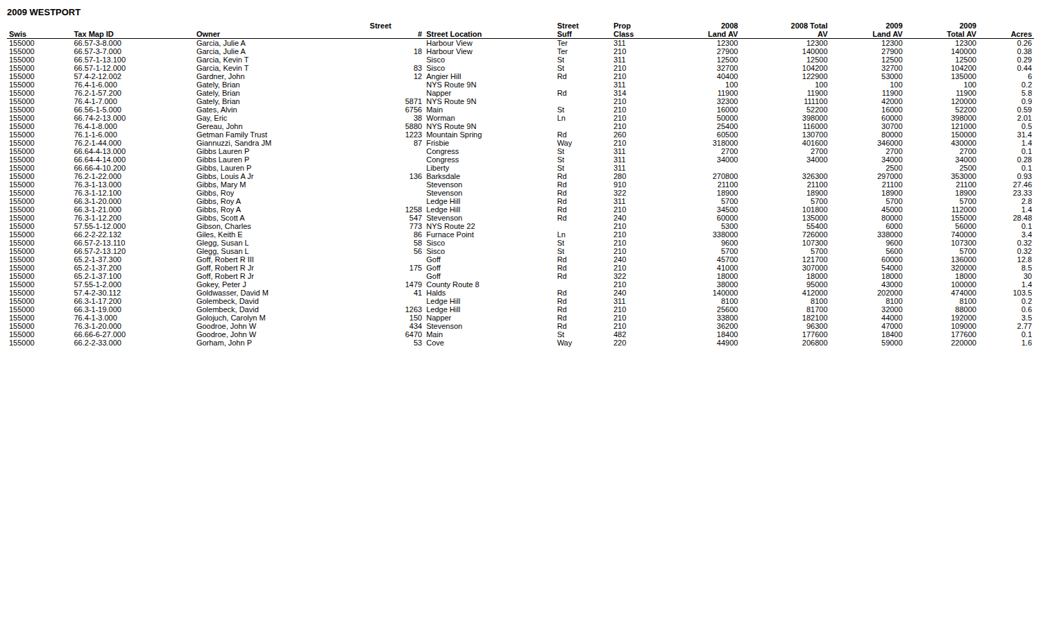2009 WESTPORT
| | | | Street | | Street | Prop | 2008 | 2008 Total | 2009 | 2009 | |
| --- | --- | --- | --- | --- | --- | --- | --- | --- | --- | --- | --- |
| Swis | Tax Map ID | Owner | # | Street Location | Suff | Class | Land AV | AV | Land AV | Total AV | Acres |
| 155000 | 66.57-3-8.000 | Garcia, Julie A | | Harbour View | Ter | 311 | 12300 | 12300 | 12300 | 12300 | 0.26 |
| 155000 | 66.57-3-7.000 | Garcia, Julie A | 18 | Harbour View | Ter | 210 | 27900 | 140000 | 27900 | 140000 | 0.38 |
| 155000 | 66.57-1-13.100 | Garcia, Kevin T | | Sisco | St | 311 | 12500 | 12500 | 12500 | 12500 | 0.29 |
| 155000 | 66.57-1-12.000 | Garcia, Kevin T | 83 | Sisco | St | 210 | 32700 | 104200 | 32700 | 104200 | 0.44 |
| 155000 | 57.4-2-12.002 | Gardner, John | 12 | Angier Hill | Rd | 210 | 40400 | 122900 | 53000 | 135000 | 6 |
| 155000 | 76.4-1-6.000 | Gately, Brian | | NYS Route 9N | | 311 | 100 | 100 | 100 | 100 | 0.2 |
| 155000 | 76.2-1-57.200 | Gately, Brian | | Napper | Rd | 314 | 11900 | 11900 | 11900 | 11900 | 5.8 |
| 155000 | 76.4-1-7.000 | Gately, Brian | 5871 | NYS Route 9N | | 210 | 32300 | 111100 | 42000 | 120000 | 0.9 |
| 155000 | 66.56-1-5.000 | Gates, Alvin | 6756 | Main | St | 210 | 16000 | 52200 | 16000 | 52200 | 0.59 |
| 155000 | 66.74-2-13.000 | Gay, Eric | 38 | Worman | Ln | 210 | 50000 | 398000 | 60000 | 398000 | 2.01 |
| 155000 | 76.4-1-8.000 | Gereau, John | 5880 | NYS Route 9N | | 210 | 25400 | 116000 | 30700 | 121000 | 0.5 |
| 155000 | 76.1-1-6.000 | Getman Family Trust | 1223 | Mountain Spring | Rd | 260 | 60500 | 130700 | 80000 | 150000 | 31.4 |
| 155000 | 76.2-1-44.000 | Giannuzzi, Sandra JM | 87 | Frisbie | Way | 210 | 318000 | 401600 | 346000 | 430000 | 1.4 |
| 155000 | 66.64-4-13.000 | Gibbs Lauren P | | Congress | St | 311 | 2700 | 2700 | 2700 | 2700 | 0.1 |
| 155000 | 66.64-4-14.000 | Gibbs Lauren P | | Congress | St | 311 | 34000 | 34000 | 34000 | 34000 | 0.28 |
| 155000 | 66.66-4-10.200 | Gibbs, Lauren P | | Liberty | St | 311 | | | 2500 | 2500 | 0.1 |
| 155000 | 76.2-1-22.000 | Gibbs, Louis A Jr | 136 | Barksdale | Rd | 280 | 270800 | 326300 | 297000 | 353000 | 0.93 |
| 155000 | 76.3-1-13.000 | Gibbs, Mary M | | Stevenson | Rd | 910 | 21100 | 21100 | 21100 | 21100 | 27.46 |
| 155000 | 76.3-1-12.100 | Gibbs, Roy | | Stevenson | Rd | 322 | 18900 | 18900 | 18900 | 18900 | 23.33 |
| 155000 | 66.3-1-20.000 | Gibbs, Roy A | | Ledge Hill | Rd | 311 | 5700 | 5700 | 5700 | 5700 | 2.8 |
| 155000 | 66.3-1-21.000 | Gibbs, Roy A | 1258 | Ledge Hill | Rd | 210 | 34500 | 101800 | 45000 | 112000 | 1.4 |
| 155000 | 76.3-1-12.200 | Gibbs, Scott A | 547 | Stevenson | Rd | 240 | 60000 | 135000 | 80000 | 155000 | 28.48 |
| 155000 | 57.55-1-12.000 | Gibson, Charles | 773 | NYS Route 22 | | 210 | 5300 | 55400 | 6000 | 56000 | 0.1 |
| 155000 | 66.2-2-22.132 | Giles, Keith E | 86 | Furnace Point | Ln | 210 | 338000 | 726000 | 338000 | 740000 | 3.4 |
| 155000 | 66.57-2-13.110 | Glegg, Susan L | 58 | Sisco | St | 210 | 9600 | 107300 | 9600 | 107300 | 0.32 |
| 155000 | 66.57-2-13.120 | Glegg, Susan L | 56 | Sisco | St | 210 | 5700 | 5700 | 5600 | 5700 | 0.32 |
| 155000 | 65.2-1-37.300 | Goff, Robert R III | | Goff | Rd | 240 | 45700 | 121700 | 60000 | 136000 | 12.8 |
| 155000 | 65.2-1-37.200 | Goff, Robert R Jr | 175 | Goff | Rd | 210 | 41000 | 307000 | 54000 | 320000 | 8.5 |
| 155000 | 65.2-1-37.100 | Goff, Robert R Jr | | Goff | Rd | 322 | 18000 | 18000 | 18000 | 18000 | 30 |
| 155000 | 57.55-1-2.000 | Gokey, Peter J | 1479 | County Route 8 | | 210 | 38000 | 95000 | 43000 | 100000 | 1.4 |
| 155000 | 57.4-2-30.112 | Goldwasser, David M | 41 | Halds | Rd | 240 | 140000 | 412000 | 202000 | 474000 | 103.5 |
| 155000 | 66.3-1-17.200 | Golembeck, David | | Ledge Hill | Rd | 311 | 8100 | 8100 | 8100 | 8100 | 0.2 |
| 155000 | 66.3-1-19.000 | Golembeck, David | 1263 | Ledge Hill | Rd | 210 | 25600 | 81700 | 32000 | 88000 | 0.6 |
| 155000 | 76.4-1-3.000 | Golojuch, Carolyn M | 150 | Napper | Rd | 210 | 33800 | 182100 | 44000 | 192000 | 3.5 |
| 155000 | 76.3-1-20.000 | Goodroe, John W | 434 | Stevenson | Rd | 210 | 36200 | 96300 | 47000 | 109000 | 2.77 |
| 155000 | 66.66-6-27.000 | Goodroe, John W | 6470 | Main | St | 482 | 18400 | 177600 | 18400 | 177600 | 0.1 |
| 155000 | 66.2-2-33.000 | Gorham, John P | 53 | Cove | Way | 220 | 44900 | 206800 | 59000 | 220000 | 1.6 |